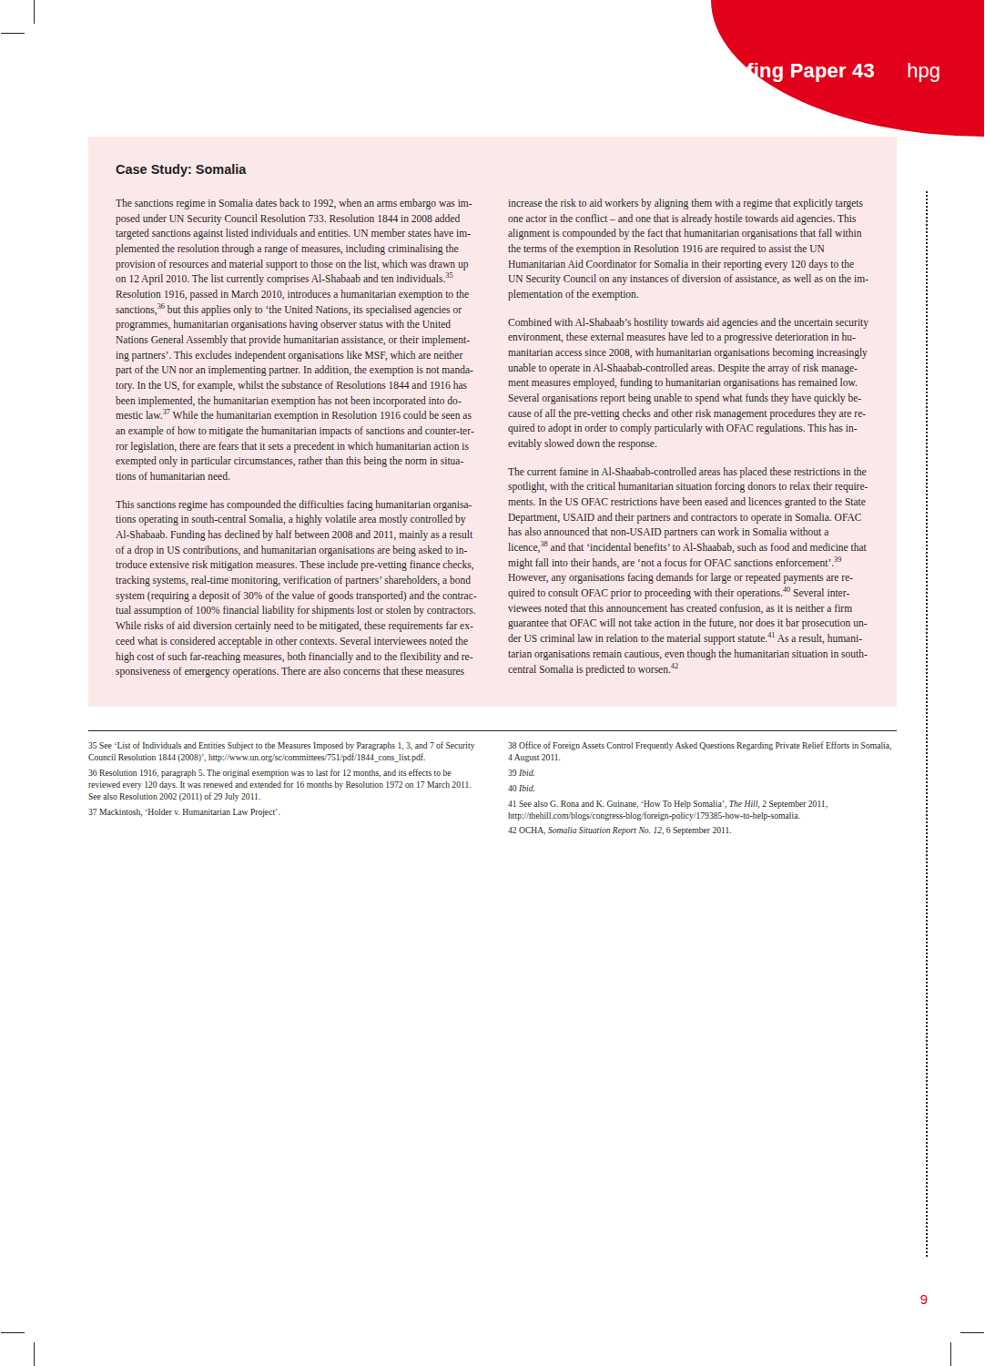Briefing Paper 43
hpg
Case Study: Somalia
The sanctions regime in Somalia dates back to 1992, when an arms embargo was imposed under UN Security Council Resolution 733. Resolution 1844 in 2008 added targeted sanctions against listed individuals and entities. UN member states have implemented the resolution through a range of measures, including criminalising the provision of resources and material support to those on the list, which was drawn up on 12 April 2010. The list currently comprises Al-Shabaab and ten individuals.35 Resolution 1916, passed in March 2010, introduces a humanitarian exemption to the sanctions,36 but this applies only to ‘the United Nations, its specialised agencies or programmes, humanitarian organisations having observer status with the United Nations General Assembly that provide humanitarian assistance, or their implementing partners’. This excludes independent organisations like MSF, which are neither part of the UN nor an implementing partner. In addition, the exemption is not mandatory. In the US, for example, whilst the substance of Resolutions 1844 and 1916 has been implemented, the humanitarian exemption has not been incorporated into domestic law.37 While the humanitarian exemption in Resolution 1916 could be seen as an example of how to mitigate the humanitarian impacts of sanctions and counter-terror legislation, there are fears that it sets a precedent in which humanitarian action is exempted only in particular circumstances, rather than this being the norm in situations of humanitarian need.
This sanctions regime has compounded the difficulties facing humanitarian organisations operating in south-central Somalia, a highly volatile area mostly controlled by Al-Shabaab. Funding has declined by half between 2008 and 2011, mainly as a result of a drop in US contributions, and humanitarian organisations are being asked to introduce extensive risk mitigation measures. These include pre-vetting finance checks, tracking systems, real-time monitoring, verification of partners’ shareholders, a bond system (requiring a deposit of 30% of the value of goods transported) and the contractual assumption of 100% financial liability for shipments lost or stolen by contractors. While risks of aid diversion certainly need to be mitigated, these requirements far exceed what is considered acceptable in other contexts. Several interviewees noted the high cost of such far-reaching measures, both financially and to the flexibility and responsiveness of emergency operations. There are also concerns that these measures increase the risk to aid workers by aligning them with a regime that explicitly targets one actor in the conflict – and one that is already hostile towards aid agencies. This alignment is compounded by the fact that humanitarian organisations that fall within the terms of the exemption in Resolution 1916 are required to assist the UN Humanitarian Aid Coordinator for Somalia in their reporting every 120 days to the UN Security Council on any instances of diversion of assistance, as well as on the implementation of the exemption.
Combined with Al-Shabaab’s hostility towards aid agencies and the uncertain security environment, these external measures have led to a progressive deterioration in humanitarian access since 2008, with humanitarian organisations becoming increasingly unable to operate in Al-Shaabab-controlled areas. Despite the array of risk management measures employed, funding to humanitarian organisations has remained low. Several organisations report being unable to spend what funds they have quickly because of all the pre-vetting checks and other risk management procedures they are required to adopt in order to comply particularly with OFAC regulations. This has inevitably slowed down the response.
The current famine in Al-Shaabab-controlled areas has placed these restrictions in the spotlight, with the critical humanitarian situation forcing donors to relax their requirements. In the US OFAC restrictions have been eased and licences granted to the State Department, USAID and their partners and contractors to operate in Somalia. OFAC has also announced that non-USAID partners can work in Somalia without a licence,38 and that ‘incidental benefits’ to Al-Shaabab, such as food and medicine that might fall into their hands, are ‘not a focus for OFAC sanctions enforcement’.39 However, any organisations facing demands for large or repeated payments are required to consult OFAC prior to proceeding with their operations.40 Several interviewees noted that this announcement has created confusion, as it is neither a firm guarantee that OFAC will not take action in the future, nor does it bar prosecution under US criminal law in relation to the material support statute.41 As a result, humanitarian organisations remain cautious, even though the humanitarian situation in south-central Somalia is predicted to worsen.42
35 See ‘List of Individuals and Entities Subject to the Measures Imposed by Paragraphs 1, 3, and 7 of Security Council Resolution 1844 (2008)’, http://www.un.org/sc/committees/751/pdf/1844_cons_list.pdf.
36 Resolution 1916, paragraph 5. The original exemption was to last for 12 months, and its effects to be reviewed every 120 days. It was renewed and extended for 16 months by Resolution 1972 on 17 March 2011. See also Resolution 2002 (2011) of 29 July 2011.
37 Mackintosh, ‘Holder v. Humanitarian Law Project’.
38 Office of Foreign Assets Control Frequently Asked Questions Regarding Private Relief Efforts in Somalia, 4 August 2011.
39 Ibid.
40 Ibid.
41 See also G. Rona and K. Guinane, ‘How To Help Somalia’, The Hill, 2 September 2011, http://thehill.com/blogs/congress-blog/foreign-policy/179385-how-to-help-somalia.
42 OCHA, Somalia Situation Report No. 12, 6 September 2011.
9